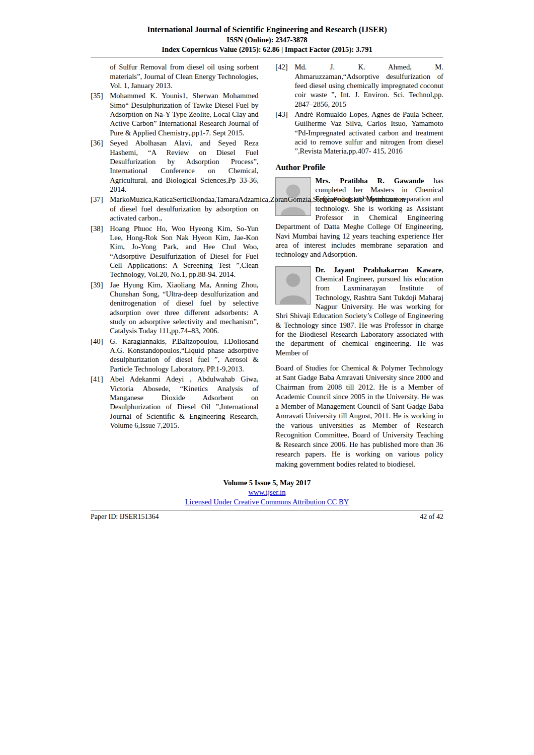International Journal of Scientific Engineering and Research (IJSER)
ISSN (Online): 2347-3878
Index Copernicus Value (2015): 62.86 | Impact Factor (2015): 3.791
of Sulfur Removal from diesel oil using sorbent materials”, Journal of Clean Energy Technologies, Vol. 1, January 2013.
[35] Mohammed K. Younis1, Sherwan Mohammed Simo“ Desulphurization of Tawke Diesel Fuel by Adsorption on Na-Y Type Zeolite, Local Clay and Active Carbon” International Research Journal of Pure & Applied Chemistry,.pp1-7. Sept 2015.
[36] Seyed Abolhasan Alavi, and Seyed Reza Hashemi, “A Review on Diesel Fuel Desulfurization by Adsorption Process”, International Conference on Chemical, Agricultural, and Biological Sciences,Pp 33-36, 2014.
[37] MarkoMuzica,KaticaSerticBiondaa,TamaraAdzamica,ZoranGomzia,SteficaPodolskib“Optimization of diesel fuel desulfurization by adsorption on activated carbon.,
[38] Hoang Phuoc Ho, Woo Hyeong Kim, So-Yun Lee, Hong-Rok Son Nak Hyeon Kim, Jae-Kon Kim, Jo-Yong Park, and Hee Chul Woo, “Adsorptive Desulfurization of Diesel for Fuel Cell Applications: A Screening Test ”,Clean Technology, Vol.20, No.1, pp.88-94. 2014.
[39] Jae Hyung Kim, Xiaoliang Ma, Anning Zhou, Chunshan Song, “Ultra-deep desulfurization and denitrogenation of diesel fuel by selective adsorption over three different adsorbents: A study on adsorptive selectivity and mechanism”, Catalysis Today 111,pp.74–83, 2006.
[40] G. Karagiannakis, P.Baltzopoulou, I.Doliosand A.G. Konstandopoulos,“Liquid phase adsorptive desulphurization of diesel fuel ”, Aerosol & Particle Technology Laboratory, PP.1-9,2013.
[41] Abel Adekanmi Adeyi , Abdulwahab Giwa, Victoria Abosede, “Kinetics Analysis of Manganese Dioxide Adsorbent on Desulphurization of Diesel Oil ”,International Journal of Scientific & Engineering Research, Volume 6,Issue 7,2015.
[42] Md. J. K. Ahmed, M. Ahmaruzzaman,“Adsorptive desulfurization of feed diesel using chemically impregnated coconut coir waste ”, Int. J. Environ. Sci. Technol,pp. 2847–2856, 2015
[43] André Romualdo Lopes, Agnes de Paula Scheer, Guilherme Vaz Silva, Carlos Itsuo, Yamamoto “Pd-Impregnated activated carbon and treatment acid to remove sulfur and nitrogen from diesel ”,Revista Materia,pp.407- 415, 2016
Author Profile
Mrs. Pratibha R. Gawande has completed her Masters in Chemical Engineering and Membrane separation and technology. She is working as Assistant Professor in Chemical Engineering Department of Datta Meghe College Of Engineering, Navi Mumbai having 12 years teaching experience Her area of interest includes membrane separation and technology and Adsorption.
Dr. Jayant Prabhakarrao Kaware, Chemical Engineer, pursued his education from Laxminarayan Institute of Technology, Rashtra Sant Tukdoji Maharaj Nagpur University. He was working for Shri Shivaji Education Society’s College of Engineering & Technology since 1987. He was Professor in charge for the Biodiesel Research Laboratory associated with the department of chemical engineering. He was Member of
Board of Studies for Chemical & Polymer Technology at Sant Gadge Baba Amravati University since 2000 and Chairman from 2008 till 2012. He is a Member of Academic Council since 2005 in the University. He was a Member of Management Council of Sant Gadge Baba Amravati University till August, 2011. He is working in the various universities as Member of Research Recognition Committee, Board of University Teaching & Research since 2006. He has published more than 36 research papers. He is working on various policy making government bodies related to biodiesel.
Volume 5 Issue 5, May 2017
www.ijser.in
Licensed Under Creative Commons Attribution CC BY
Paper ID: IJSER151364 42 of 42